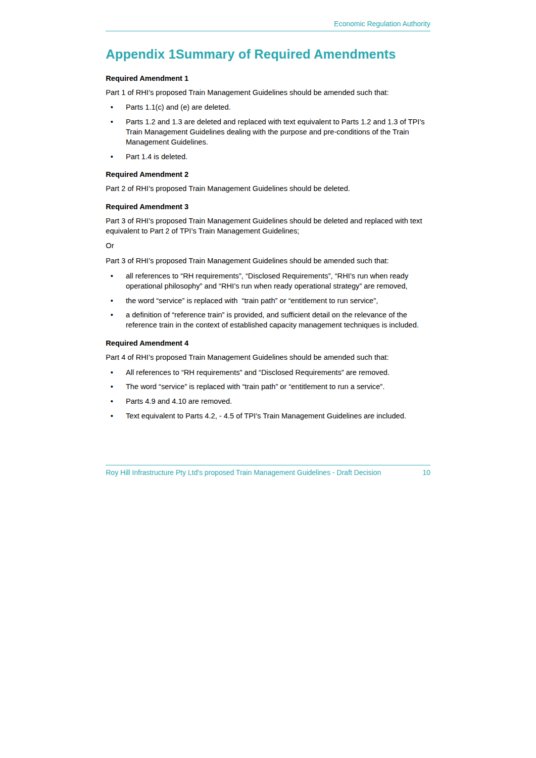Economic Regulation Authority
Appendix 1 Summary of Required Amendments
Required Amendment 1
Part 1 of RHI’s proposed Train Management Guidelines should be amended such that:
Parts 1.1(c) and (e) are deleted.
Parts 1.2 and 1.3 are deleted and replaced with text equivalent to Parts 1.2 and 1.3 of TPI’s Train Management Guidelines dealing with the purpose and pre-conditions of the Train Management Guidelines.
Part 1.4 is deleted.
Required Amendment 2
Part 2 of RHI’s proposed Train Management Guidelines should be deleted.
Required Amendment 3
Part 3 of RHI’s proposed Train Management Guidelines should be deleted and replaced with text equivalent to Part 2 of TPI’s Train Management Guidelines;
Or
Part 3 of RHI’s proposed Train Management Guidelines should be amended such that:
all references to “RH requirements”, “Disclosed Requirements”, “RHI’s run when ready operational philosophy” and “RHI’s run when ready operational strategy” are removed,
the word “service” is replaced with “train path” or “entitlement to run service”,
a definition of “reference train” is provided, and sufficient detail on the relevance of the reference train in the context of established capacity management techniques is included.
Required Amendment 4
Part 4 of RHI’s proposed Train Management Guidelines should be amended such that:
All references to “RH requirements” and “Disclosed Requirements” are removed.
The word “service” is replaced with “train path” or “entitlement to run a service”.
Parts 4.9 and 4.10 are removed.
Text equivalent to Parts 4.2, - 4.5 of TPI’s Train Management Guidelines are included.
Roy Hill Infrastructure Pty Ltd's proposed Train Management Guidelines - Draft Decision 10